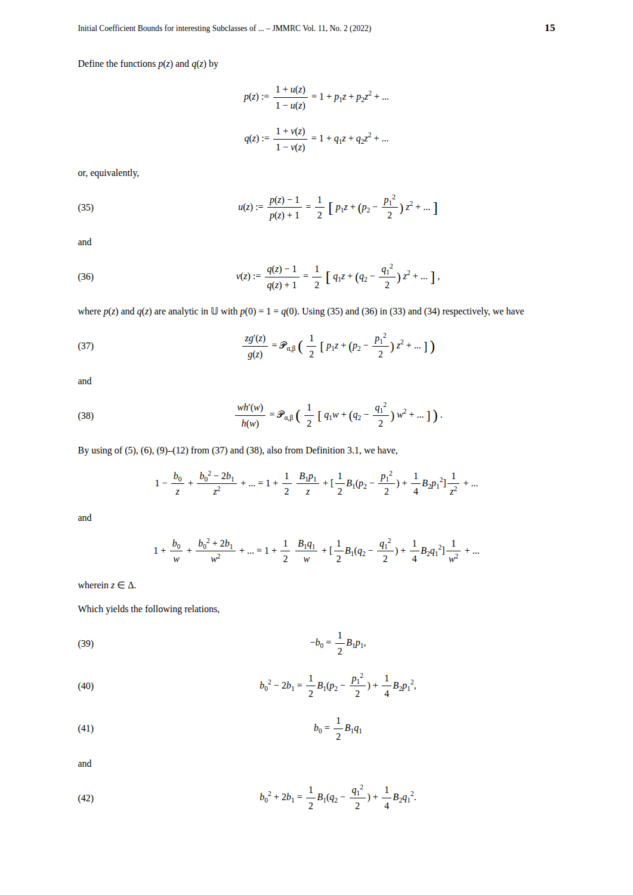Initial Coefficient Bounds for interesting Subclasses of ... – JMMRC Vol. 11, No. 2 (2022) 15
Define the functions p(z) and q(z) by
p(z) := 1 + u(z) 1 − u(z) = 1 + p1z + p2z2 + ...
q(z) := 1 + v(z) 1 − v(z) = 1 + q1z + q2z2 + ...
or, equivalently,
(35)
u(z) := p(z) − 1 p(z) + 1 = 12 [ p1z + (p2 − p122) z2 + ... ]
and
(36)
v(z) := q(z) − 1 q(z) + 1 = 12 [ q1z + (q2 − q122) z2 + ... ] ,
where p(z) and q(z) are analytic in 𝕌 with p(0) = 1 = q(0). Using (35) and (36) in (33) and (34) respectively, we have
(37)
zg′(z) g(z) = 𝒫α,β ( 12 [ p1z + (p2 − p122) z2 + ... ] )
and
(38)
wh′(w) h(w) = 𝒫α,β ( 12 [ q1w + (q2 − q122) w2 + ... ] ) .
By using of (5), (6), (9)–(12) from (37) and (38), also from Definition 3.1, we have,
1 − b0 z + b02 − 2b1 z2 + ... = 1 + 12 B1p1 z + [12 B1(p2 − p122) + 14 B2p12]1 z2 + ...
and
1 + b0 w + b02 + 2b1 w2 + ... = 1 + 12 B1q1 w + [12 B1(q2 − q122) + 14 B2q12]1 w2 + ...
wherein z ∈ Δ.
Which yields the following relations,
(39)
−b0 = 12 B1p1,
(40)
b02 − 2b1 = 12 B1(p2 − p122) + 14 B2p12,
(41)
b0 = 12 B1q1
and
(42)
b02 + 2b1 = 12 B1(q2 − q122) + 14 B2q12.